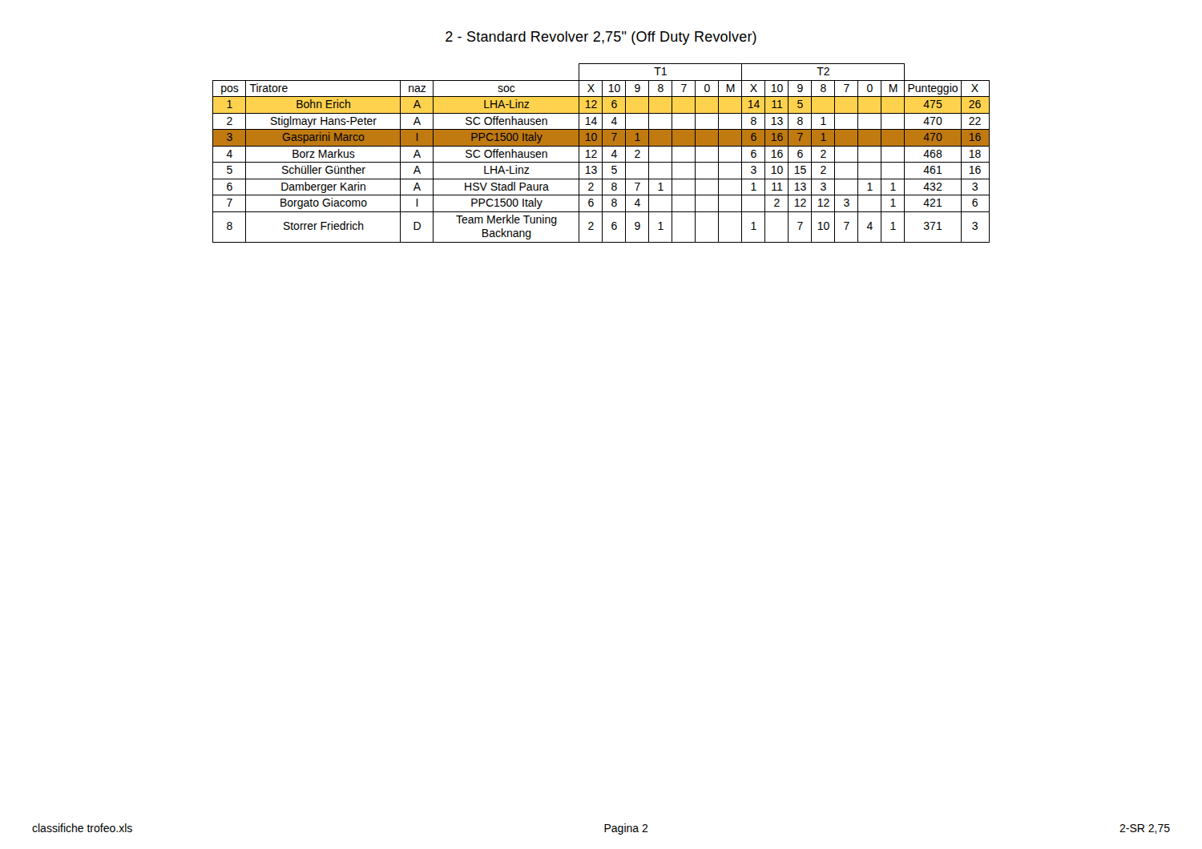2 - Standard Revolver 2,75" (Off Duty Revolver)
| | | | | T1 | T2 | | |
| --- | --- | --- | --- | --- | --- | --- | --- |
| pos | Tiratore | naz | soc | X | 10 | 9 | 8 | 7 | 0 | M | X | 10 | 9 | 8 | 7 | 0 | M | Punteggio | X |
| 1 | Bohn Erich | A | LHA-Linz | 12 | 6 | | | | | | 14 | 11 | 5 | | | | | 475 | 26 |
| 2 | Stiglmayr Hans-Peter | A | SC Offenhausen | 14 | 4 | | | | | | 8 | 13 | 8 | 1 | | | | 470 | 22 |
| 3 | Gasparini Marco | I | PPC1500 Italy | 10 | 7 | 1 | | | | | 6 | 16 | 7 | 1 | | | | 470 | 16 |
| 4 | Borz Markus | A | SC Offenhausen | 12 | 4 | 2 | | | | | 6 | 16 | 6 | 2 | | | | 468 | 18 |
| 5 | Schüller Günther | A | LHA-Linz | 13 | 5 | | | | | | 3 | 10 | 15 | 2 | | | | 461 | 16 |
| 6 | Damberger Karin | A | HSV Stadl Paura | 2 | 8 | 7 | 1 | | | | 1 | 11 | 13 | 3 | | 1 | 1 | 432 | 3 |
| 7 | Borgato Giacomo | I | PPC1500 Italy | 6 | 8 | 4 | | | | | | 2 | 12 | 12 | 3 | | 1 | 421 | 6 |
| 8 | Storrer Friedrich | D | Team Merkle Tuning Backnang | 2 | 6 | 9 | 1 | | | | 1 | | 7 | 10 | 7 | 4 | 1 | 371 | 3 |
classifiche trofeo.xls
Pagina 2
2-SR 2,75